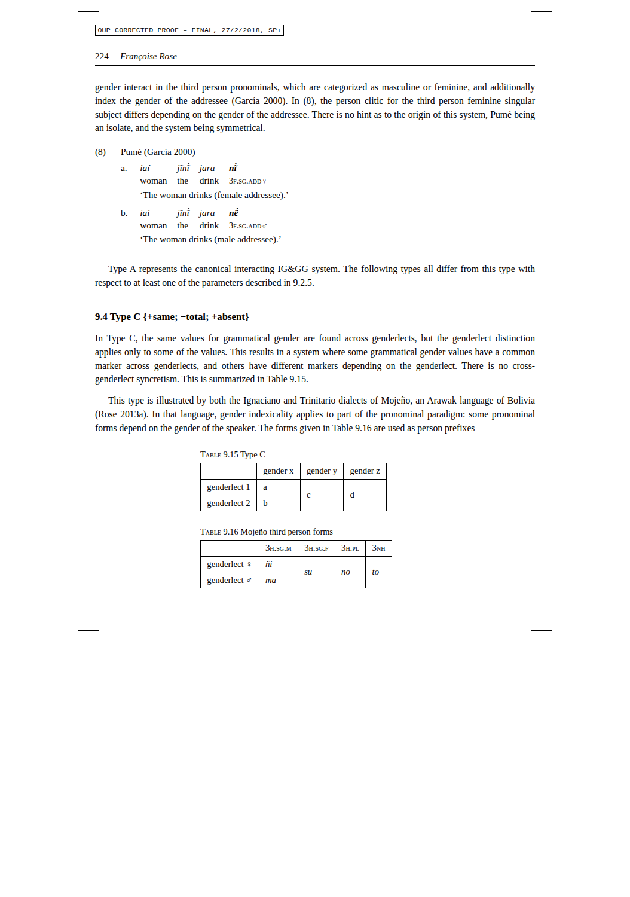OUP CORRECTED PROOF – FINAL, 27/2/2018, SPi
224 Françoise Rose
gender interact in the third person pronominals, which are categorized as masculine or feminine, and additionally index the gender of the addressee (García 2000). In (8), the person clitic for the third person feminine singular subject differs depending on the gender of the addressee. There is no hint as to the origin of this system, Pumé being an isolate, and the system being symmetrical.
(8)
Pumé (García 2000)
a.
| iaí | jĩnĩ́ | jara | nĩ́ |
| woman | the | drink | 3f.sg.add♀ |
‘The woman drinks (female addressee).’
b.
| iaí | jĩnĩ́ | jara | nẽ́ |
| woman | the | drink | 3f.sg.add♂ |
‘The woman drinks (male addressee).’
Type A represents the canonical interacting IG&GG system. The following types all differ from this type with respect to at least one of the parameters described in 9.2.5.
9.4 Type C {+same; −total; +absent}
In Type C, the same values for grammatical gender are found across genderlects, but the genderlect distinction applies only to some of the values. This results in a system where some grammatical gender values have a common marker across genderlects, and others have different markers depending on the genderlect. There is no cross-genderlect syncretism. This is summarized in Table 9.15.
This type is illustrated by both the Ignaciano and Trinitario dialects of Mojeño, an Arawak language of Bolivia (Rose 2013a). In that language, gender indexicality applies to part of the pronominal paradigm: some pronominal forms depend on the gender of the speaker. The forms given in Table 9.16 are used as person prefixes
Table 9.15 Type C
| | gender x | gender y | gender z |
| genderlect 1 | a | c | d |
| genderlect 2 | b |
Table 9.16 Mojeño third person forms
| | 3h.sg.m | 3h.sg.f | 3h.pl | 3nh |
| genderlect ♀ | ñi | su | no | to |
| genderlect ♂ | ma |